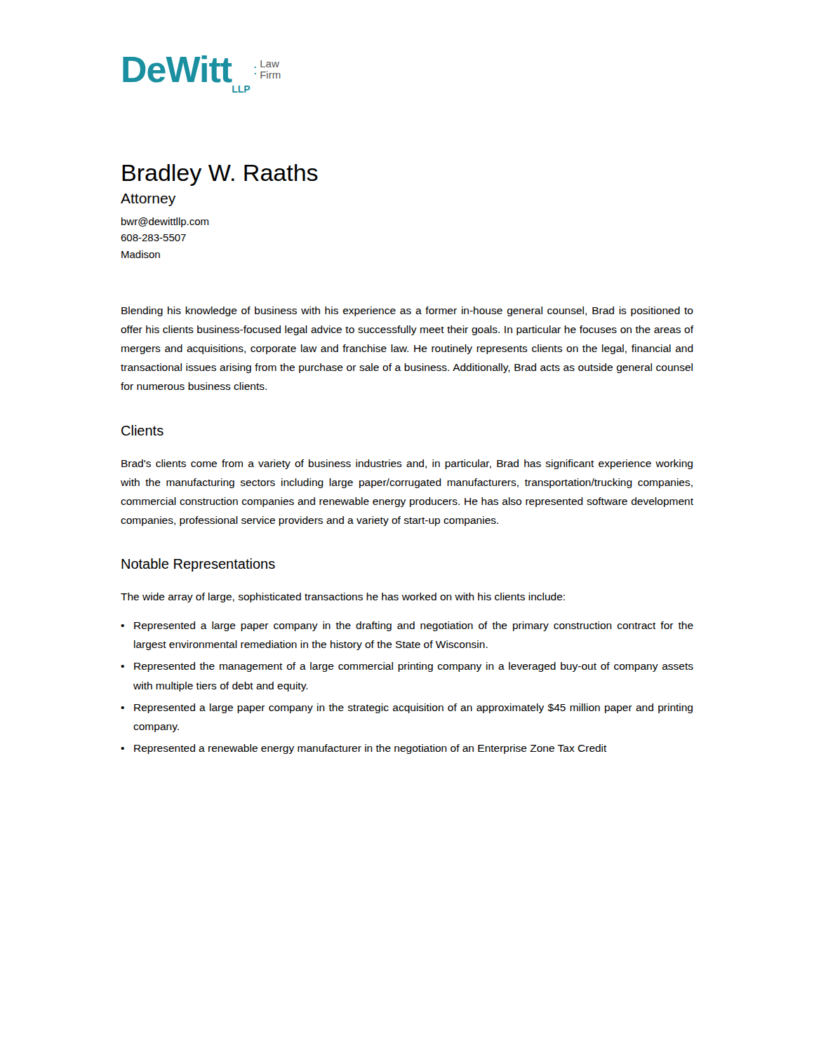DeWitt LLP: Law
Firm
Bradley W. Raaths
Attorney
bwr@dewittllp.com
608-283-5507
Madison
Blending his knowledge of business with his experience as a former in-house general counsel, Brad is positioned to offer his clients business-focused legal advice to successfully meet their goals. In particular he focuses on the areas of mergers and acquisitions, corporate law and franchise law. He routinely represents clients on the legal, financial and transactional issues arising from the purchase or sale of a business. Additionally, Brad acts as outside general counsel for numerous business clients.
Clients
Brad's clients come from a variety of business industries and, in particular, Brad has significant experience working with the manufacturing sectors including large paper/corrugated manufacturers, transportation/trucking companies, commercial construction companies and renewable energy producers. He has also represented software development companies, professional service providers and a variety of start-up companies.
Notable Representations
The wide array of large, sophisticated transactions he has worked on with his clients include:
Represented a large paper company in the drafting and negotiation of the primary construction contract for the largest environmental remediation in the history of the State of Wisconsin.
Represented the management of a large commercial printing company in a leveraged buy-out of company assets with multiple tiers of debt and equity.
Represented a large paper company in the strategic acquisition of an approximately $45 million paper and printing company.
Represented a renewable energy manufacturer in the negotiation of an Enterprise Zone Tax Credit